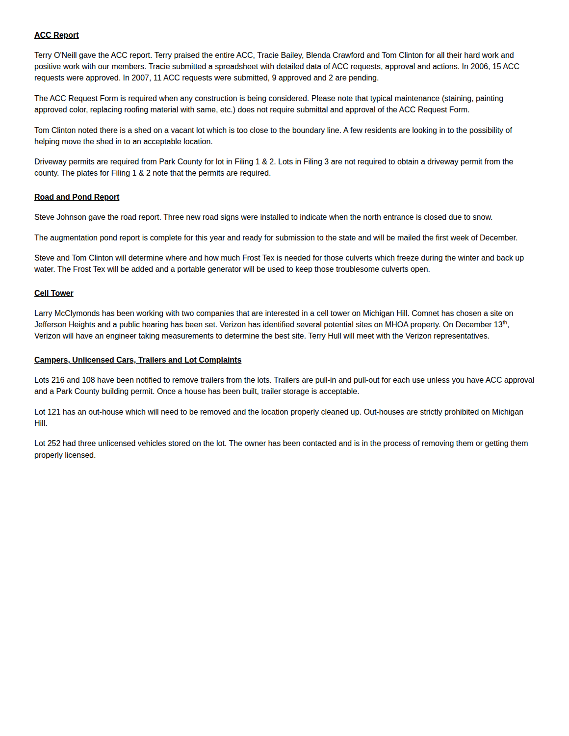ACC Report
Terry O'Neill gave the ACC report. Terry praised the entire ACC, Tracie Bailey, Blenda Crawford and Tom Clinton for all their hard work and positive work with our members. Tracie submitted a spreadsheet with detailed data of ACC requests, approval and actions. In 2006, 15 ACC requests were approved. In 2007, 11 ACC requests were submitted, 9 approved and 2 are pending.
The ACC Request Form is required when any construction is being considered. Please note that typical maintenance (staining, painting approved color, replacing roofing material with same, etc.) does not require submittal and approval of the ACC Request Form.
Tom Clinton noted there is a shed on a vacant lot which is too close to the boundary line. A few residents are looking in to the possibility of helping move the shed in to an acceptable location.
Driveway permits are required from Park County for lot in Filing 1 & 2. Lots in Filing 3 are not required to obtain a driveway permit from the county. The plates for Filing 1 & 2 note that the permits are required.
Road and Pond Report
Steve Johnson gave the road report. Three new road signs were installed to indicate when the north entrance is closed due to snow.
The augmentation pond report is complete for this year and ready for submission to the state and will be mailed the first week of December.
Steve and Tom Clinton will determine where and how much Frost Tex is needed for those culverts which freeze during the winter and back up water. The Frost Tex will be added and a portable generator will be used to keep those troublesome culverts open.
Cell Tower
Larry McClymonds has been working with two companies that are interested in a cell tower on Michigan Hill. Comnet has chosen a site on Jefferson Heights and a public hearing has been set. Verizon has identified several potential sites on MHOA property. On December 13th, Verizon will have an engineer taking measurements to determine the best site. Terry Hull will meet with the Verizon representatives.
Campers, Unlicensed Cars, Trailers and Lot Complaints
Lots 216 and 108 have been notified to remove trailers from the lots. Trailers are pull-in and pull-out for each use unless you have ACC approval and a Park County building permit. Once a house has been built, trailer storage is acceptable.
Lot 121 has an out-house which will need to be removed and the location properly cleaned up. Out-houses are strictly prohibited on Michigan Hill.
Lot 252 had three unlicensed vehicles stored on the lot. The owner has been contacted and is in the process of removing them or getting them properly licensed.